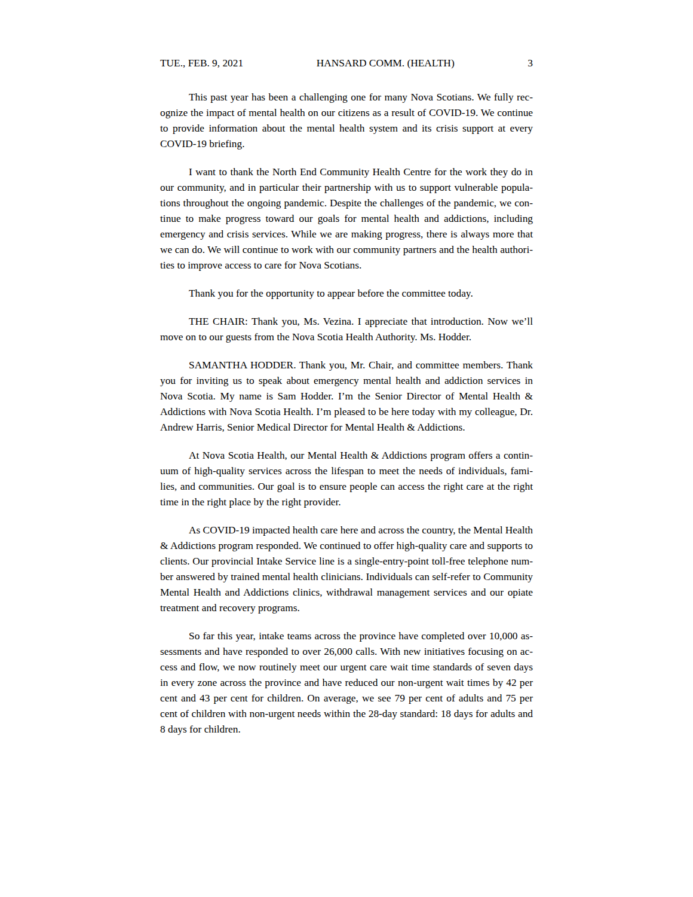TUE., FEB. 9, 2021 HANSARD COMM. (HEALTH) 3
This past year has been a challenging one for many Nova Scotians. We fully recognize the impact of mental health on our citizens as a result of COVID-19. We continue to provide information about the mental health system and its crisis support at every COVID-19 briefing.
I want to thank the North End Community Health Centre for the work they do in our community, and in particular their partnership with us to support vulnerable populations throughout the ongoing pandemic. Despite the challenges of the pandemic, we continue to make progress toward our goals for mental health and addictions, including emergency and crisis services. While we are making progress, there is always more that we can do. We will continue to work with our community partners and the health authorities to improve access to care for Nova Scotians.
Thank you for the opportunity to appear before the committee today.
THE CHAIR: Thank you, Ms. Vezina. I appreciate that introduction. Now we’ll move on to our guests from the Nova Scotia Health Authority. Ms. Hodder.
SAMANTHA HODDER. Thank you, Mr. Chair, and committee members. Thank you for inviting us to speak about emergency mental health and addiction services in Nova Scotia. My name is Sam Hodder. I’m the Senior Director of Mental Health & Addictions with Nova Scotia Health. I’m pleased to be here today with my colleague, Dr. Andrew Harris, Senior Medical Director for Mental Health & Addictions.
At Nova Scotia Health, our Mental Health & Addictions program offers a continuum of high-quality services across the lifespan to meet the needs of individuals, families, and communities. Our goal is to ensure people can access the right care at the right time in the right place by the right provider.
As COVID-19 impacted health care here and across the country, the Mental Health & Addictions program responded. We continued to offer high-quality care and supports to clients. Our provincial Intake Service line is a single-entry-point toll-free telephone number answered by trained mental health clinicians. Individuals can self-refer to Community Mental Health and Addictions clinics, withdrawal management services and our opiate treatment and recovery programs.
So far this year, intake teams across the province have completed over 10,000 assessments and have responded to over 26,000 calls. With new initiatives focusing on access and flow, we now routinely meet our urgent care wait time standards of seven days in every zone across the province and have reduced our non-urgent wait times by 42 per cent and 43 per cent for children. On average, we see 79 per cent of adults and 75 per cent of children with non-urgent needs within the 28-day standard: 18 days for adults and 8 days for children.